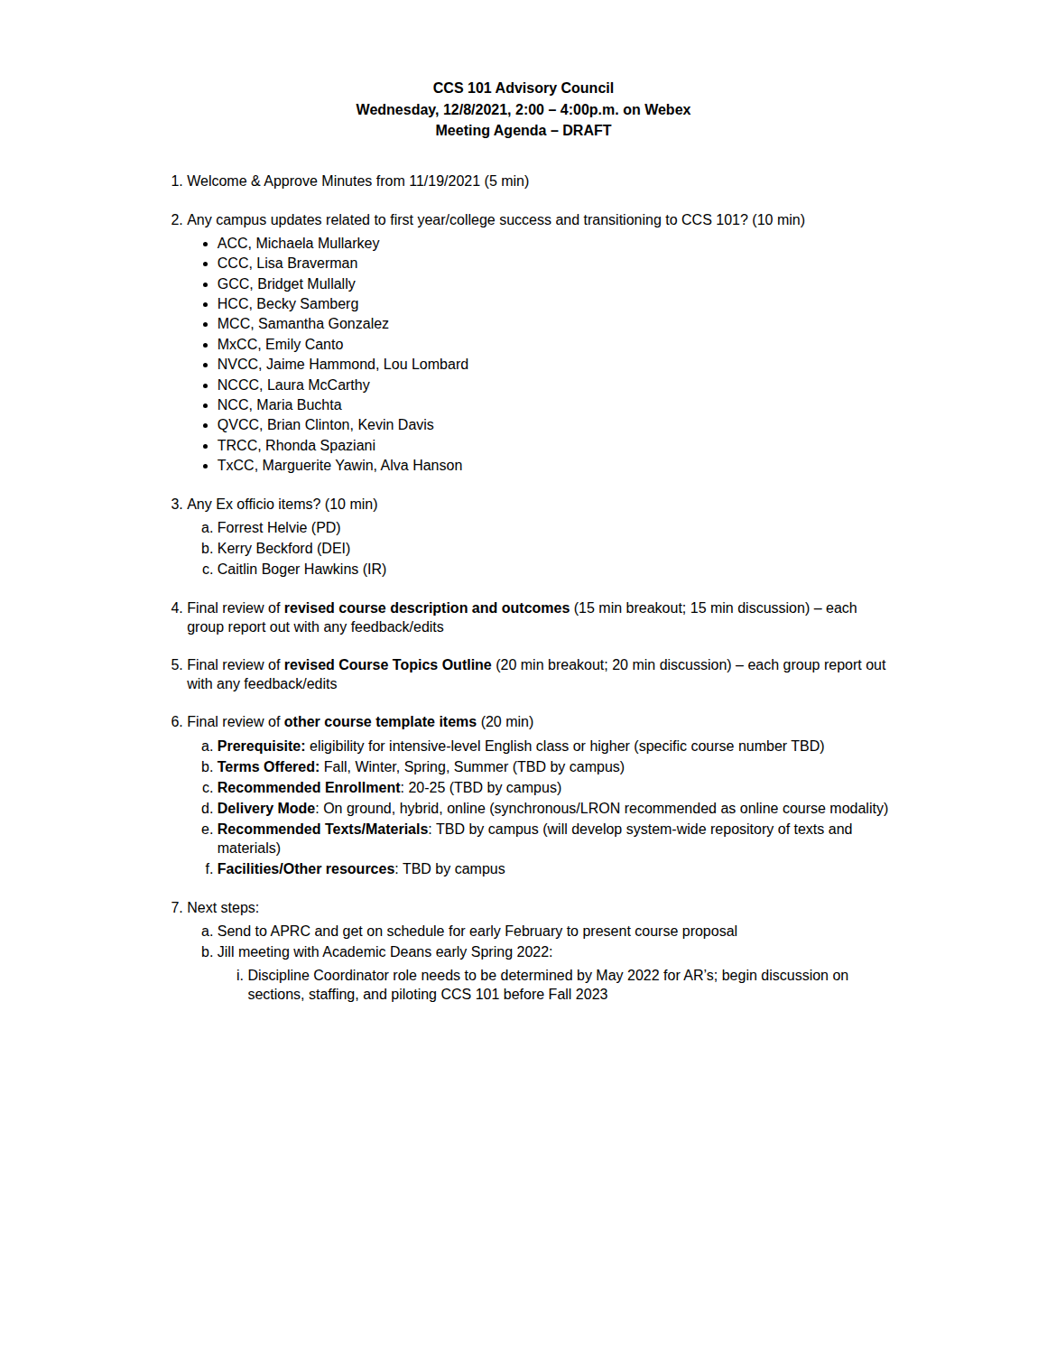CCS 101 Advisory Council
Wednesday, 12/8/2021, 2:00 – 4:00p.m. on Webex
Meeting Agenda – DRAFT
Welcome & Approve Minutes from 11/19/2021 (5 min)
Any campus updates related to first year/college success and transitioning to CCS 101? (10 min)
ACC, Michaela Mullarkey
CCC, Lisa Braverman
GCC, Bridget Mullally
HCC, Becky Samberg
MCC, Samantha Gonzalez
MxCC, Emily Canto
NVCC, Jaime Hammond, Lou Lombard
NCCC, Laura McCarthy
NCC, Maria Buchta
QVCC, Brian Clinton, Kevin Davis
TRCC, Rhonda Spaziani
TxCC, Marguerite Yawin, Alva Hanson
Any Ex officio items? (10 min)
Forrest Helvie (PD)
Kerry Beckford (DEI)
Caitlin Boger Hawkins (IR)
Final review of revised course description and outcomes (15 min breakout; 15 min discussion) – each group report out with any feedback/edits
Final review of revised Course Topics Outline (20 min breakout; 20 min discussion) – each group report out with any feedback/edits
Final review of other course template items (20 min)
Prerequisite: eligibility for intensive-level English class or higher (specific course number TBD)
Terms Offered: Fall, Winter, Spring, Summer (TBD by campus)
Recommended Enrollment: 20-25 (TBD by campus)
Delivery Mode: On ground, hybrid, online (synchronous/LRON recommended as online course modality)
Recommended Texts/Materials: TBD by campus (will develop system-wide repository of texts and materials)
Facilities/Other resources: TBD by campus
Next steps:
Send to APRC and get on schedule for early February to present course proposal
Jill meeting with Academic Deans early Spring 2022:
Discipline Coordinator role needs to be determined by May 2022 for AR’s; begin discussion on sections, staffing, and piloting CCS 101 before Fall 2023